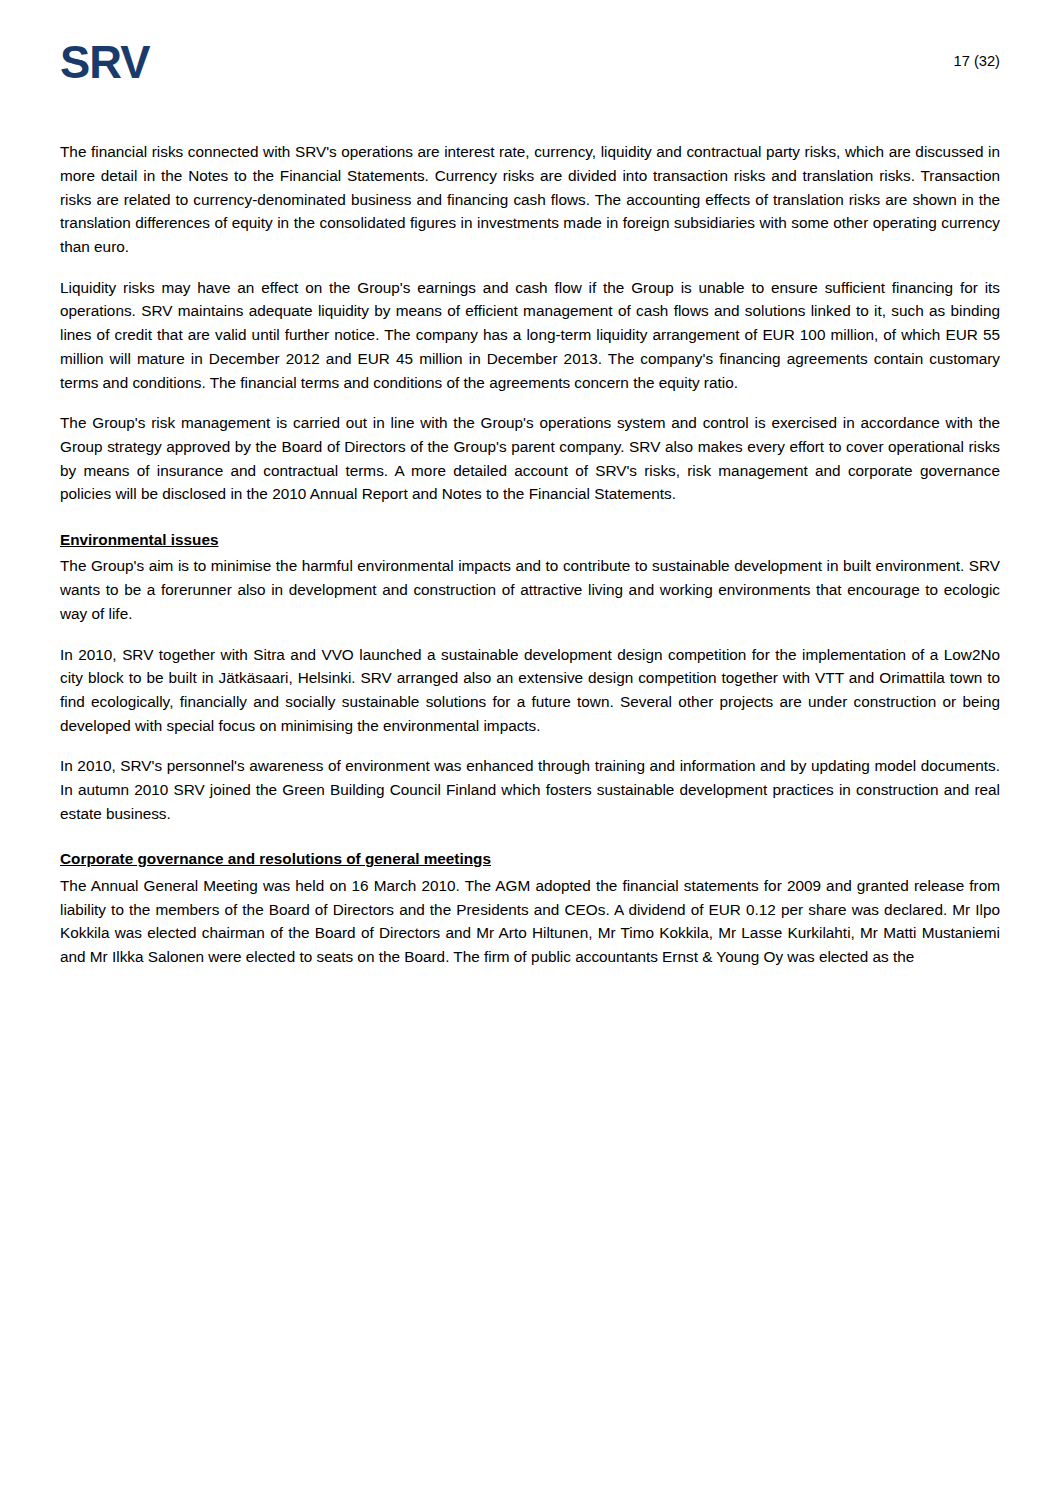SRV
17 (32)
The financial risks connected with SRV's operations are interest rate, currency, liquidity and contractual party risks, which are discussed in more detail in the Notes to the Financial Statements. Currency risks are divided into transaction risks and translation risks. Transaction risks are related to currency-denominated business and financing cash flows. The accounting effects of translation risks are shown in the translation differences of equity in the consolidated figures in investments made in foreign subsidiaries with some other operating currency than euro.
Liquidity risks may have an effect on the Group's earnings and cash flow if the Group is unable to ensure sufficient financing for its operations. SRV maintains adequate liquidity by means of efficient management of cash flows and solutions linked to it, such as binding lines of credit that are valid until further notice. The company has a long-term liquidity arrangement of EUR 100 million, of which EUR 55 million will mature in December 2012 and EUR 45 million in December 2013. The company's financing agreements contain customary terms and conditions. The financial terms and conditions of the agreements concern the equity ratio.
The Group's risk management is carried out in line with the Group's operations system and control is exercised in accordance with the Group strategy approved by the Board of Directors of the Group's parent company. SRV also makes every effort to cover operational risks by means of insurance and contractual terms. A more detailed account of SRV's risks, risk management and corporate governance policies will be disclosed in the 2010 Annual Report and Notes to the Financial Statements.
Environmental issues
The Group's aim is to minimise the harmful environmental impacts and to contribute to sustainable development in built environment. SRV wants to be a forerunner also in development and construction of attractive living and working environments that encourage to ecologic way of life.
In 2010, SRV together with Sitra and VVO launched a sustainable development design competition for the implementation of a Low2No city block to be built in Jätkäsaari, Helsinki. SRV arranged also an extensive design competition together with VTT and Orimattila town to find ecologically, financially and socially sustainable solutions for a future town. Several other projects are under construction or being developed with special focus on minimising the environmental impacts.
In 2010, SRV's personnel's awareness of environment was enhanced through training and information and by updating model documents. In autumn 2010 SRV joined the Green Building Council Finland which fosters sustainable development practices in construction and real estate business.
Corporate governance and resolutions of general meetings
The Annual General Meeting was held on 16 March 2010. The AGM adopted the financial statements for 2009 and granted release from liability to the members of the Board of Directors and the Presidents and CEOs. A dividend of EUR 0.12 per share was declared. Mr Ilpo Kokkila was elected chairman of the Board of Directors and Mr Arto Hiltunen, Mr Timo Kokkila, Mr Lasse Kurkilahti, Mr Matti Mustaniemi and Mr Ilkka Salonen were elected to seats on the Board. The firm of public accountants Ernst & Young Oy was elected as the